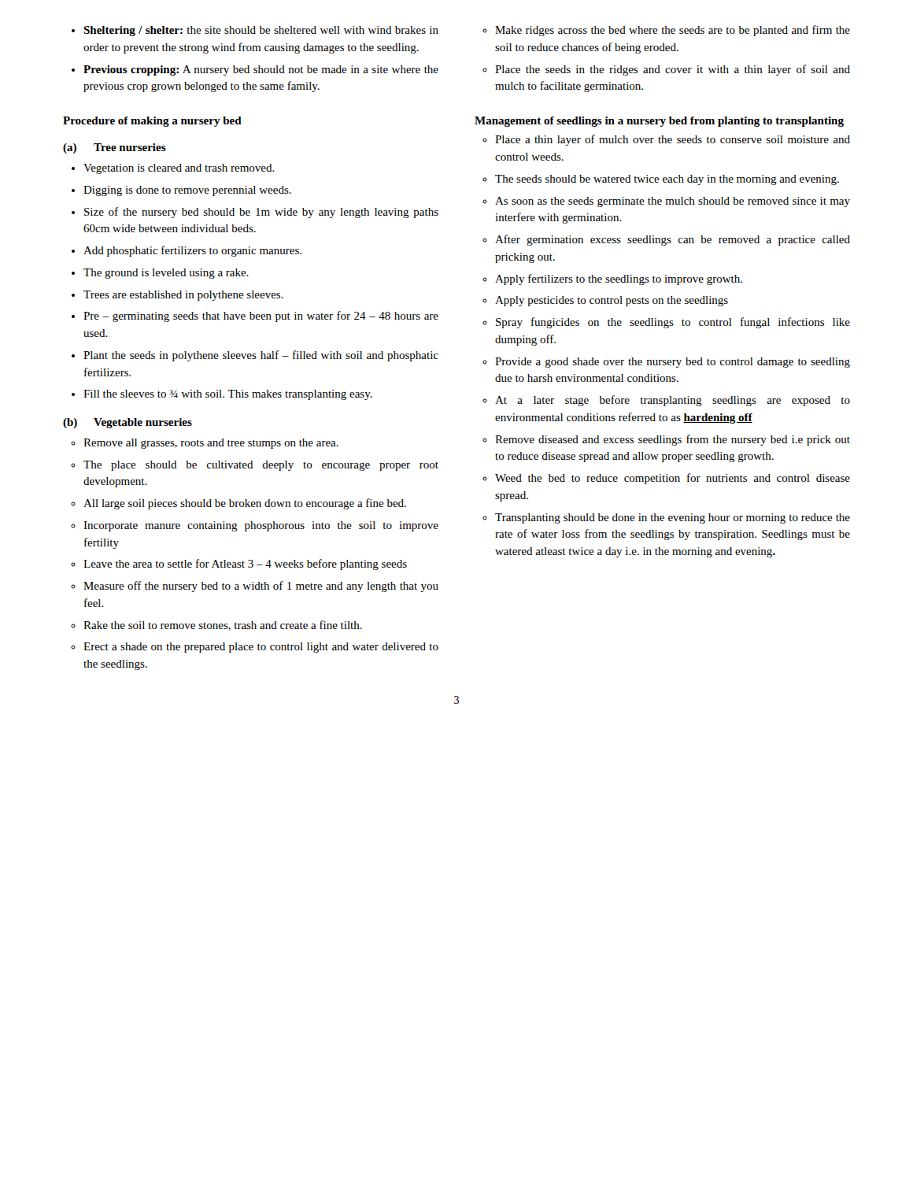Sheltering / shelter: the site should be sheltered well with wind brakes in order to prevent the strong wind from causing damages to the seedling.
Previous cropping: A nursery bed should not be made in a site where the previous crop grown belonged to the same family.
Procedure of making a nursery bed
(a) Tree nurseries
Vegetation is cleared and trash removed.
Digging is done to remove perennial weeds.
Size of the nursery bed should be 1m wide by any length leaving paths 60cm wide between individual beds.
Add phosphatic fertilizers to organic manures.
The ground is leveled using a rake.
Trees are established in polythene sleeves.
Pre – germinating seeds that have been put in water for 24 – 48 hours are used.
Plant the seeds in polythene sleeves half – filled with soil and phosphatic fertilizers.
Fill the sleeves to ¾ with soil. This makes transplanting easy.
(b) Vegetable nurseries
Remove all grasses, roots and tree stumps on the area.
The place should be cultivated deeply to encourage proper root development.
All large soil pieces should be broken down to encourage a fine bed.
Incorporate manure containing phosphorous into the soil to improve fertility
Leave the area to settle for Atleast 3 – 4 weeks before planting seeds
Measure off the nursery bed to a width of 1 metre and any length that you feel.
Rake the soil to remove stones, trash and create a fine tilth.
Erect a shade on the prepared place to control light and water delivered to the seedlings.
Make ridges across the bed where the seeds are to be planted and firm the soil to reduce chances of being eroded.
Place the seeds in the ridges and cover it with a thin layer of soil and mulch to facilitate germination.
Management of seedlings in a nursery bed from planting to transplanting
Place a thin layer of mulch over the seeds to conserve soil moisture and control weeds.
The seeds should be watered twice each day in the morning and evening.
As soon as the seeds germinate the mulch should be removed since it may interfere with germination.
After germination excess seedlings can be removed a practice called pricking out.
Apply fertilizers to the seedlings to improve growth.
Apply pesticides to control pests on the seedlings
Spray fungicides on the seedlings to control fungal infections like dumping off.
Provide a good shade over the nursery bed to control damage to seedling due to harsh environmental conditions.
At a later stage before transplanting seedlings are exposed to environmental conditions referred to as hardening off
Remove diseased and excess seedlings from the nursery bed i.e prick out to reduce disease spread and allow proper seedling growth.
Weed the bed to reduce competition for nutrients and control disease spread.
Transplanting should be done in the evening hour or morning to reduce the rate of water loss from the seedlings by transpiration. Seedlings must be watered atleast twice a day i.e. in the morning and evening.
3